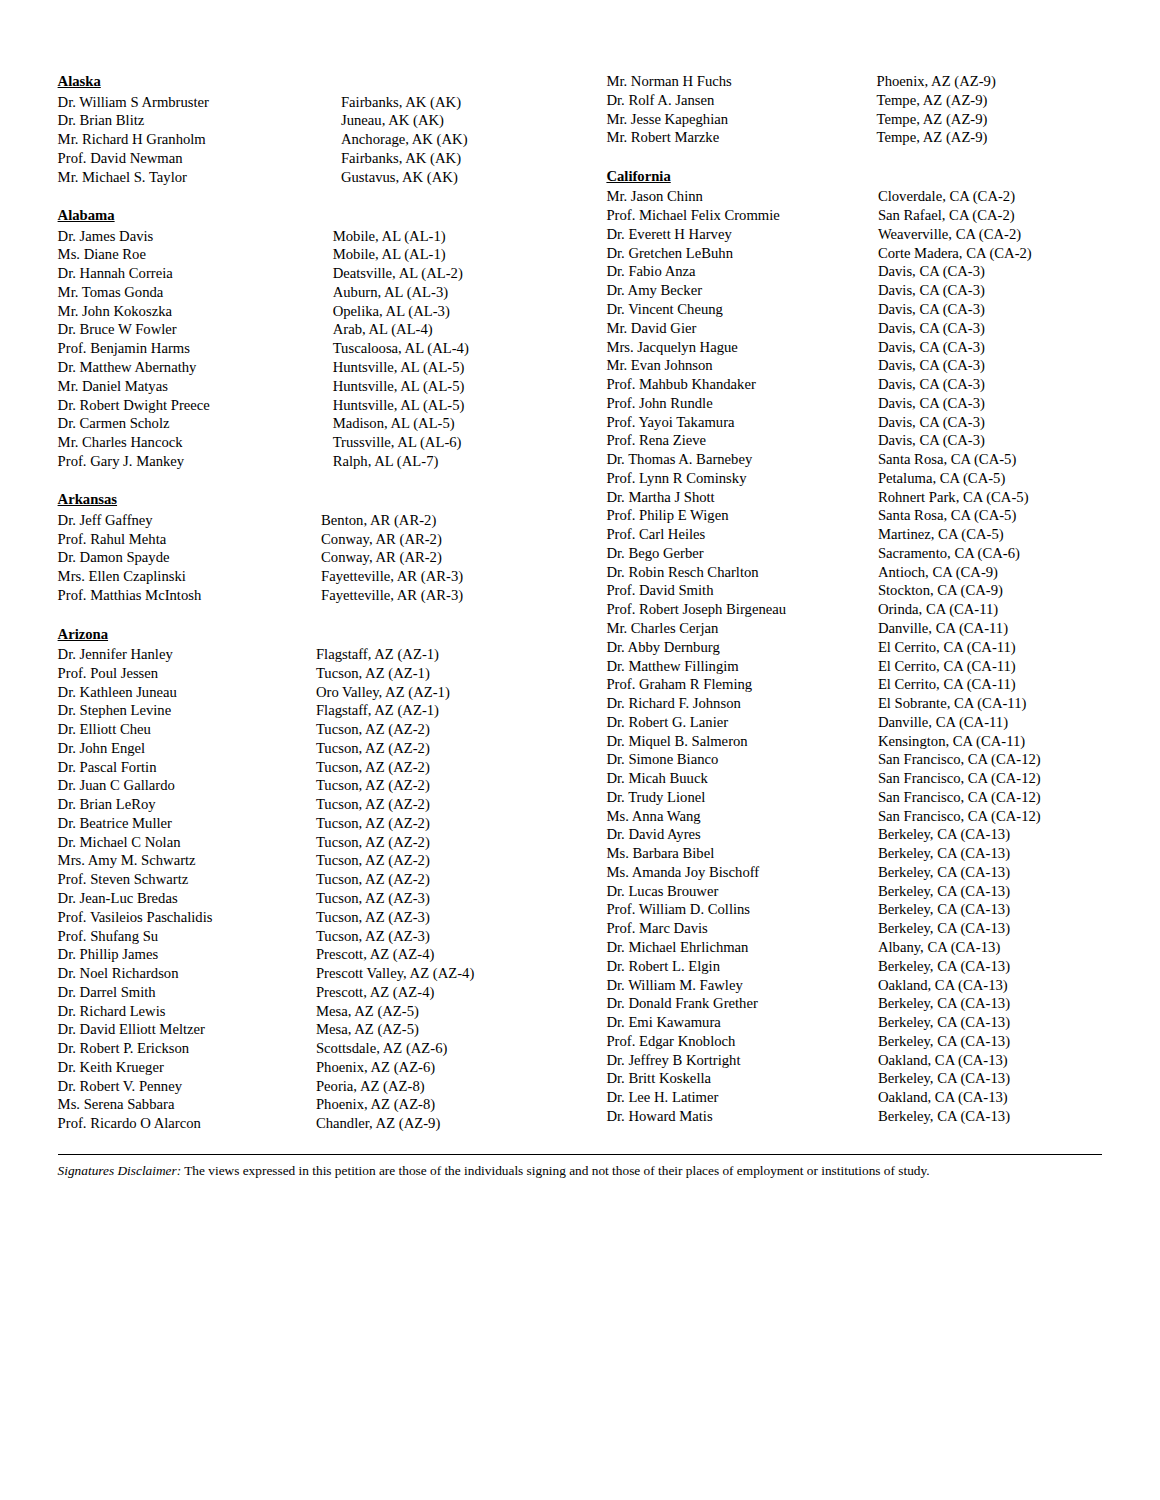Alaska
| Dr. William S Armbruster | Fairbanks, AK (AK) |
| Dr. Brian Blitz | Juneau, AK (AK) |
| Mr. Richard H Granholm | Anchorage, AK (AK) |
| Prof. David Newman | Fairbanks, AK (AK) |
| Mr. Michael S. Taylor | Gustavus, AK (AK) |
Alabama
| Dr. James Davis | Mobile, AL (AL-1) |
| Ms. Diane Roe | Mobile, AL (AL-1) |
| Dr. Hannah Correia | Deatsville, AL (AL-2) |
| Mr. Tomas Gonda | Auburn, AL (AL-3) |
| Mr. John Kokoszka | Opelika, AL (AL-3) |
| Dr. Bruce W Fowler | Arab, AL (AL-4) |
| Prof. Benjamin Harms | Tuscaloosa, AL (AL-4) |
| Dr. Matthew Abernathy | Huntsville, AL (AL-5) |
| Mr. Daniel Matyas | Huntsville, AL (AL-5) |
| Dr. Robert Dwight Preece | Huntsville, AL (AL-5) |
| Dr. Carmen Scholz | Madison, AL (AL-5) |
| Mr. Charles Hancock | Trussville, AL (AL-6) |
| Prof. Gary J. Mankey | Ralph, AL (AL-7) |
Arkansas
| Dr. Jeff Gaffney | Benton, AR (AR-2) |
| Prof. Rahul Mehta | Conway, AR (AR-2) |
| Dr. Damon Spayde | Conway, AR (AR-2) |
| Mrs. Ellen Czaplinski | Fayetteville, AR (AR-3) |
| Prof. Matthias McIntosh | Fayetteville, AR (AR-3) |
Arizona
| Dr. Jennifer Hanley | Flagstaff, AZ (AZ-1) |
| Prof. Poul Jessen | Tucson, AZ (AZ-1) |
| Dr. Kathleen Juneau | Oro Valley, AZ (AZ-1) |
| Dr. Stephen Levine | Flagstaff, AZ (AZ-1) |
| Dr. Elliott Cheu | Tucson, AZ (AZ-2) |
| Dr. John Engel | Tucson, AZ (AZ-2) |
| Dr. Pascal Fortin | Tucson, AZ (AZ-2) |
| Dr. Juan C Gallardo | Tucson, AZ (AZ-2) |
| Dr. Brian LeRoy | Tucson, AZ (AZ-2) |
| Dr. Beatrice Muller | Tucson, AZ (AZ-2) |
| Dr. Michael C Nolan | Tucson, AZ (AZ-2) |
| Mrs. Amy M. Schwartz | Tucson, AZ (AZ-2) |
| Prof. Steven Schwartz | Tucson, AZ (AZ-2) |
| Dr. Jean-Luc Bredas | Tucson, AZ (AZ-3) |
| Prof. Vasileios Paschalidis | Tucson, AZ (AZ-3) |
| Prof. Shufang Su | Tucson, AZ (AZ-3) |
| Dr. Phillip James | Prescott, AZ (AZ-4) |
| Dr. Noel Richardson | Prescott Valley, AZ (AZ-4) |
| Dr. Darrel Smith | Prescott, AZ (AZ-4) |
| Dr. Richard Lewis | Mesa, AZ (AZ-5) |
| Dr. David Elliott Meltzer | Mesa, AZ (AZ-5) |
| Dr. Robert P. Erickson | Scottsdale, AZ (AZ-6) |
| Dr. Keith Krueger | Phoenix, AZ (AZ-6) |
| Dr. Robert V. Penney | Peoria, AZ (AZ-8) |
| Ms. Serena Sabbara | Phoenix, AZ (AZ-8) |
| Prof. Ricardo O Alarcon | Chandler, AZ (AZ-9) |
| Mr. Norman H Fuchs | Phoenix, AZ (AZ-9) |
| Dr. Rolf A. Jansen | Tempe, AZ (AZ-9) |
| Mr. Jesse Kapeghian | Tempe, AZ (AZ-9) |
| Mr. Robert Marzke | Tempe, AZ (AZ-9) |
California
| Mr. Jason Chinn | Cloverdale, CA (CA-2) |
| Prof. Michael Felix Crommie | San Rafael, CA (CA-2) |
| Dr. Everett H Harvey | Weaverville, CA (CA-2) |
| Dr. Gretchen LeBuhn | Corte Madera, CA (CA-2) |
| Dr. Fabio Anza | Davis, CA (CA-3) |
| Dr. Amy Becker | Davis, CA (CA-3) |
| Dr. Vincent Cheung | Davis, CA (CA-3) |
| Mr. David Gier | Davis, CA (CA-3) |
| Mrs. Jacquelyn Hague | Davis, CA (CA-3) |
| Mr. Evan Johnson | Davis, CA (CA-3) |
| Prof. Mahbub Khandaker | Davis, CA (CA-3) |
| Prof. John Rundle | Davis, CA (CA-3) |
| Prof. Yayoi Takamura | Davis, CA (CA-3) |
| Prof. Rena Zieve | Davis, CA (CA-3) |
| Dr. Thomas A. Barnebey | Santa Rosa, CA (CA-5) |
| Prof. Lynn R Cominsky | Petaluma, CA (CA-5) |
| Dr. Martha J Shott | Rohnert Park, CA (CA-5) |
| Prof. Philip E Wigen | Santa Rosa, CA (CA-5) |
| Prof. Carl Heiles | Martinez, CA (CA-5) |
| Dr. Bego Gerber | Sacramento, CA (CA-6) |
| Dr. Robin Resch Charlton | Antioch, CA (CA-9) |
| Prof. David Smith | Stockton, CA (CA-9) |
| Prof. Robert Joseph Birgeneau | Orinda, CA (CA-11) |
| Mr. Charles Cerjan | Danville, CA (CA-11) |
| Dr. Abby Dernburg | El Cerrito, CA (CA-11) |
| Dr. Matthew Fillingim | El Cerrito, CA (CA-11) |
| Prof. Graham R Fleming | El Cerrito, CA (CA-11) |
| Dr. Richard F. Johnson | El Sobrante, CA (CA-11) |
| Dr. Robert G. Lanier | Danville, CA (CA-11) |
| Dr. Miquel B. Salmeron | Kensington, CA (CA-11) |
| Dr. Simone Bianco | San Francisco, CA (CA-12) |
| Dr. Micah Buuck | San Francisco, CA (CA-12) |
| Dr. Trudy Lionel | San Francisco, CA (CA-12) |
| Ms. Anna Wang | San Francisco, CA (CA-12) |
| Dr. David Ayres | Berkeley, CA (CA-13) |
| Ms. Barbara Bibel | Berkeley, CA (CA-13) |
| Ms. Amanda Joy Bischoff | Berkeley, CA (CA-13) |
| Dr. Lucas Brouwer | Berkeley, CA (CA-13) |
| Prof. William D. Collins | Berkeley, CA (CA-13) |
| Prof. Marc Davis | Berkeley, CA (CA-13) |
| Dr. Michael Ehrlichman | Albany, CA (CA-13) |
| Dr. Robert L. Elgin | Berkeley, CA (CA-13) |
| Dr. William M. Fawley | Oakland, CA (CA-13) |
| Dr. Donald Frank Grether | Berkeley, CA (CA-13) |
| Dr. Emi Kawamura | Berkeley, CA (CA-13) |
| Prof. Edgar Knobloch | Berkeley, CA (CA-13) |
| Dr. Jeffrey B Kortright | Oakland, CA (CA-13) |
| Dr. Britt Koskella | Berkeley, CA (CA-13) |
| Dr. Lee H. Latimer | Oakland, CA (CA-13) |
| Dr. Howard Matis | Berkeley, CA (CA-13) |
Signatures Disclaimer: The views expressed in this petition are those of the individuals signing and not those of their places of employment or institutions of study.